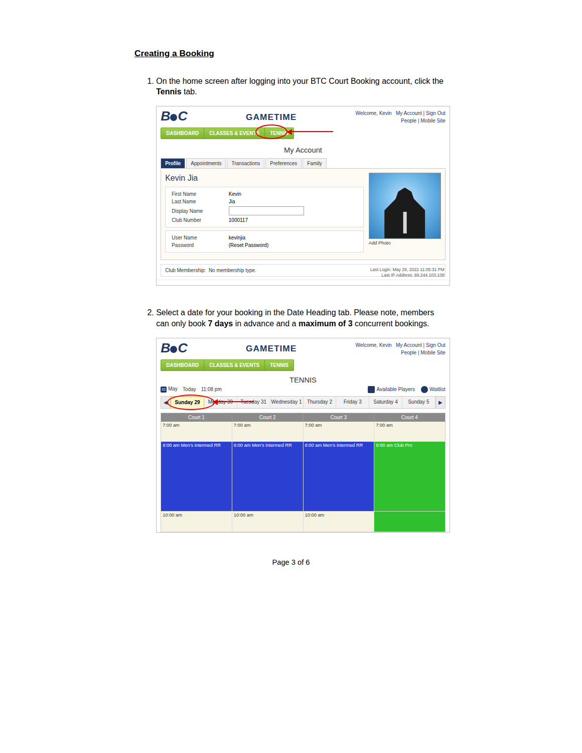Creating a Booking
On the home screen after logging into your BTC Court Booking account, click the Tennis tab.
B C
GAMETIME
Welcome, Kevin My Account | Sign Out
People | Mobile Site
DASHBOARD
CLASSES & EVENTS
TENNIS
My Account
Profile
Appointments
Transactions
Preferences
Family
Kevin Jia
| First Name | Kevin |
| Last Name | Jia |
| Display Name | |
| Club Number | 1000117 |
| User Name | kevinjia |
| Password | (Reset Password) |
Add Photo
Club Membership: No membership type.
Last Login: May 29, 2022 11:05:31 PM
Last IP Address: 99.244.103.108
Select a date for your booking in the Date Heading tab. Please note, members can only book 7 days in advance and a maximum of 3 concurrent bookings.
B C
GAMETIME
Welcome, Kevin My Account | Sign Out
People | Mobile Site
DASHBOARD
CLASSES & EVENTS
TENNIS
TENNIS
31 May Today 11:08 pm
Available Players Waitlist
◀
Sunday 29
Monday 30
Tuesday 31
Wednesday 1
Thursday 2
Friday 3
Saturday 4
Sunday 5
▶
Court 1
Court 2
Court 3
Court 4
7:00 am
7:00 am
7:00 am
7:00 am
8:00 am Men's intermed RR
8:00 am Men's intermed RR
8:00 am Men's intermed RR
8:00 am Club Pro
10:00 am
10:00 am
10:00 am
Page 3 of 6